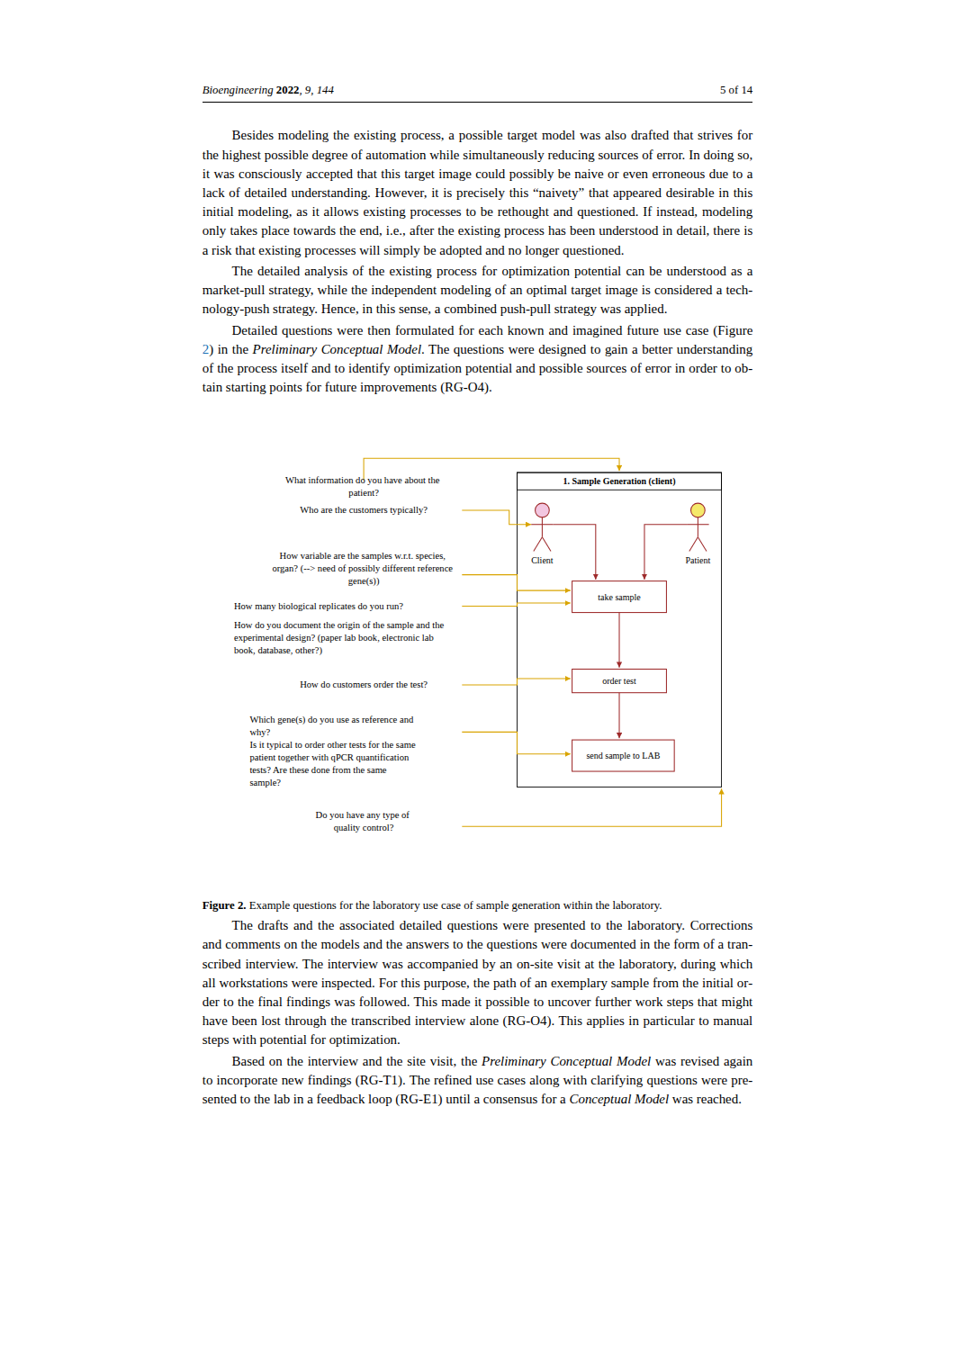Bioengineering 2022, 9, 144
5 of 14
Besides modeling the existing process, a possible target model was also drafted that strives for the highest possible degree of automation while simultaneously reducing sources of error. In doing so, it was consciously accepted that this target image could possibly be naive or even erroneous due to a lack of detailed understanding. However, it is precisely this “naivety” that appeared desirable in this initial modeling, as it allows existing processes to be rethought and questioned. If instead, modeling only takes place towards the end, i.e., after the existing process has been understood in detail, there is a risk that existing processes will simply be adopted and no longer questioned.
The detailed analysis of the existing process for optimization potential can be understood as a market-pull strategy, while the independent modeling of an optimal target image is considered a technology-push strategy. Hence, in this sense, a combined push-pull strategy was applied.
Detailed questions were then formulated for each known and imagined future use case (Figure 2) in the Preliminary Conceptual Model. The questions were designed to gain a better understanding of the process itself and to identify optimization potential and possible sources of error in order to obtain starting points for future improvements (RG-O4).
1. Sample Generation (client) Client Patient take sample order test send sample to LAB What information do you have about the patient? Who are the customers typically? How variable are the samples w.r.t. species, organ? (--> need of possibly different reference gene(s)) How many biological replicates do you run? How do you document the origin of the sample and the experimental design? (paper lab book, electronic lab book, database, other?) How do customers order the test? Which gene(s) do you use as reference and why? Is it typical to order other tests for the same patient together with qPCR quantification tests? Are these done from the same sample? Do you have any type of quality control?
Figure 2. Example questions for the laboratory use case of sample generation within the laboratory.
The drafts and the associated detailed questions were presented to the laboratory. Corrections and comments on the models and the answers to the questions were documented in the form of a transcribed interview. The interview was accompanied by an on-site visit at the laboratory, during which all workstations were inspected. For this purpose, the path of an exemplary sample from the initial order to the final findings was followed. This made it possible to uncover further work steps that might have been lost through the transcribed interview alone (RG-O4). This applies in particular to manual steps with potential for optimization.
Based on the interview and the site visit, the Preliminary Conceptual Model was revised again to incorporate new findings (RG-T1). The refined use cases along with clarifying questions were presented to the lab in a feedback loop (RG-E1) until a consensus for a Conceptual Model was reached.